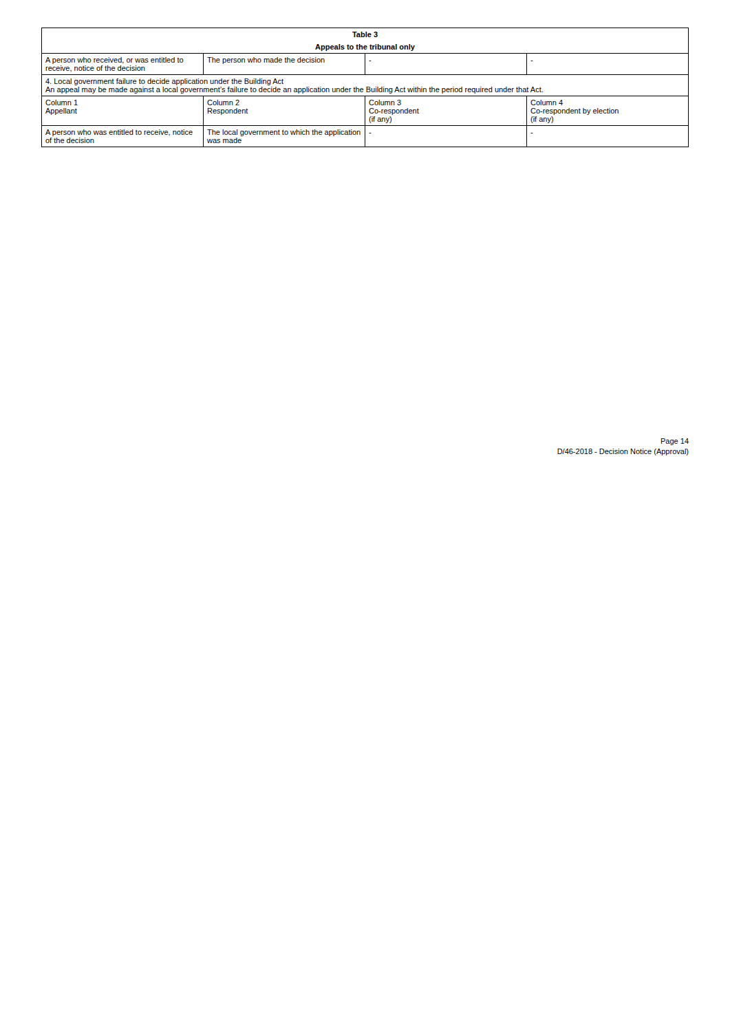| Table 3 |
| Appeals to the tribunal only |
| A person who received, or was entitled to receive, notice of the decision | The person who made the decision | - | - |
| 4. Local government failure to decide application under the Building Act An appeal may be made against a local government’s failure to decide an application under the Building Act within the period required under that Act. |
| Column 1 Appellant | Column 2 Respondent | Column 3 Co-respondent (if any) | Column 4 Co-respondent by election (if any) |
| A person who was entitled to receive, notice of the decision | The local government to which the application was made | - | - |
Page 14
D/46-2018 - Decision Notice (Approval)